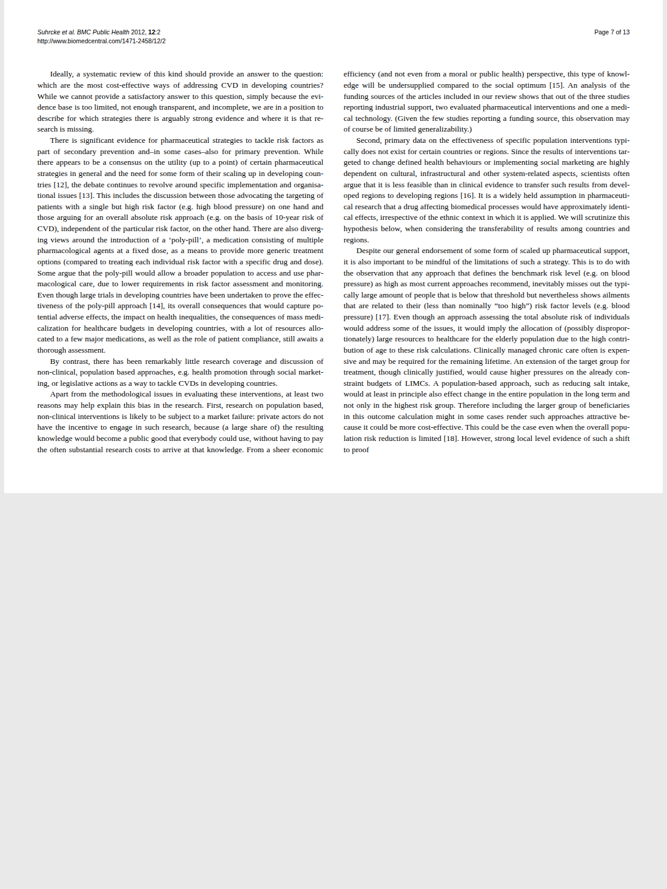Suhrcke et al. BMC Public Health 2012, 12:2 http://www.biomedcentral.com/1471-2458/12/2
Page 7 of 13
Ideally, a systematic review of this kind should provide an answer to the question: which are the most cost-effective ways of addressing CVD in developing countries? While we cannot provide a satisfactory answer to this question, simply because the evidence base is too limited, not enough transparent, and incomplete, we are in a position to describe for which strategies there is arguably strong evidence and where it is that research is missing.
There is significant evidence for pharmaceutical strategies to tackle risk factors as part of secondary prevention and–in some cases–also for primary prevention. While there appears to be a consensus on the utility (up to a point) of certain pharmaceutical strategies in general and the need for some form of their scaling up in developing countries [12], the debate continues to revolve around specific implementation and organisational issues [13]. This includes the discussion between those advocating the targeting of patients with a single but high risk factor (e.g. high blood pressure) on one hand and those arguing for an overall absolute risk approach (e.g. on the basis of 10-year risk of CVD), independent of the particular risk factor, on the other hand. There are also diverging views around the introduction of a ‘poly-pill’, a medication consisting of multiple pharmacological agents at a fixed dose, as a means to provide more generic treatment options (compared to treating each individual risk factor with a specific drug and dose). Some argue that the poly-pill would allow a broader population to access and use pharmacological care, due to lower requirements in risk factor assessment and monitoring. Even though large trials in developing countries have been undertaken to prove the effectiveness of the poly-pill approach [14], its overall consequences that would capture potential adverse effects, the impact on health inequalities, the consequences of mass medicalization for healthcare budgets in developing countries, with a lot of resources allocated to a few major medications, as well as the role of patient compliance, still awaits a thorough assessment.
By contrast, there has been remarkably little research coverage and discussion of non-clinical, population based approaches, e.g. health promotion through social marketing, or legislative actions as a way to tackle CVDs in developing countries.
Apart from the methodological issues in evaluating these interventions, at least two reasons may help explain this bias in the research. First, research on population based, non-clinical interventions is likely to be subject to a market failure: private actors do not have the incentive to engage in such research, because (a large share of) the resulting knowledge would become a public good that everybody could use, without having to pay the often substantial research costs to arrive at that knowledge. From a sheer economic efficiency (and not even from a moral or public health) perspective, this type of knowledge will be undersupplied compared to the social optimum [15]. An analysis of the funding sources of the articles included in our review shows that out of the three studies reporting industrial support, two evaluated pharmaceutical interventions and one a medical technology. (Given the few studies reporting a funding source, this observation may of course be of limited generalizability.)
Second, primary data on the effectiveness of specific population interventions typically does not exist for certain countries or regions. Since the results of interventions targeted to change defined health behaviours or implementing social marketing are highly dependent on cultural, infrastructural and other system-related aspects, scientists often argue that it is less feasible than in clinical evidence to transfer such results from developed regions to developing regions [16]. It is a widely held assumption in pharmaceutical research that a drug affecting biomedical processes would have approximately identical effects, irrespective of the ethnic context in which it is applied. We will scrutinize this hypothesis below, when considering the transferability of results among countries and regions.
Despite our general endorsement of some form of scaled up pharmaceutical support, it is also important to be mindful of the limitations of such a strategy. This is to do with the observation that any approach that defines the benchmark risk level (e.g. on blood pressure) as high as most current approaches recommend, inevitably misses out the typically large amount of people that is below that threshold but nevertheless shows ailments that are related to their (less than nominally “too high”) risk factor levels (e.g. blood pressure) [17]. Even though an approach assessing the total absolute risk of individuals would address some of the issues, it would imply the allocation of (possibly disproportionately) large resources to healthcare for the elderly population due to the high contribution of age to these risk calculations. Clinically managed chronic care often is expensive and may be required for the remaining lifetime. An extension of the target group for treatment, though clinically justified, would cause higher pressures on the already constraint budgets of LIMCs. A population-based approach, such as reducing salt intake, would at least in principle also effect change in the entire population in the long term and not only in the highest risk group. Therefore including the larger group of beneficiaries in this outcome calculation might in some cases render such approaches attractive because it could be more cost-effective. This could be the case even when the overall population risk reduction is limited [18]. However, strong local level evidence of such a shift to proof